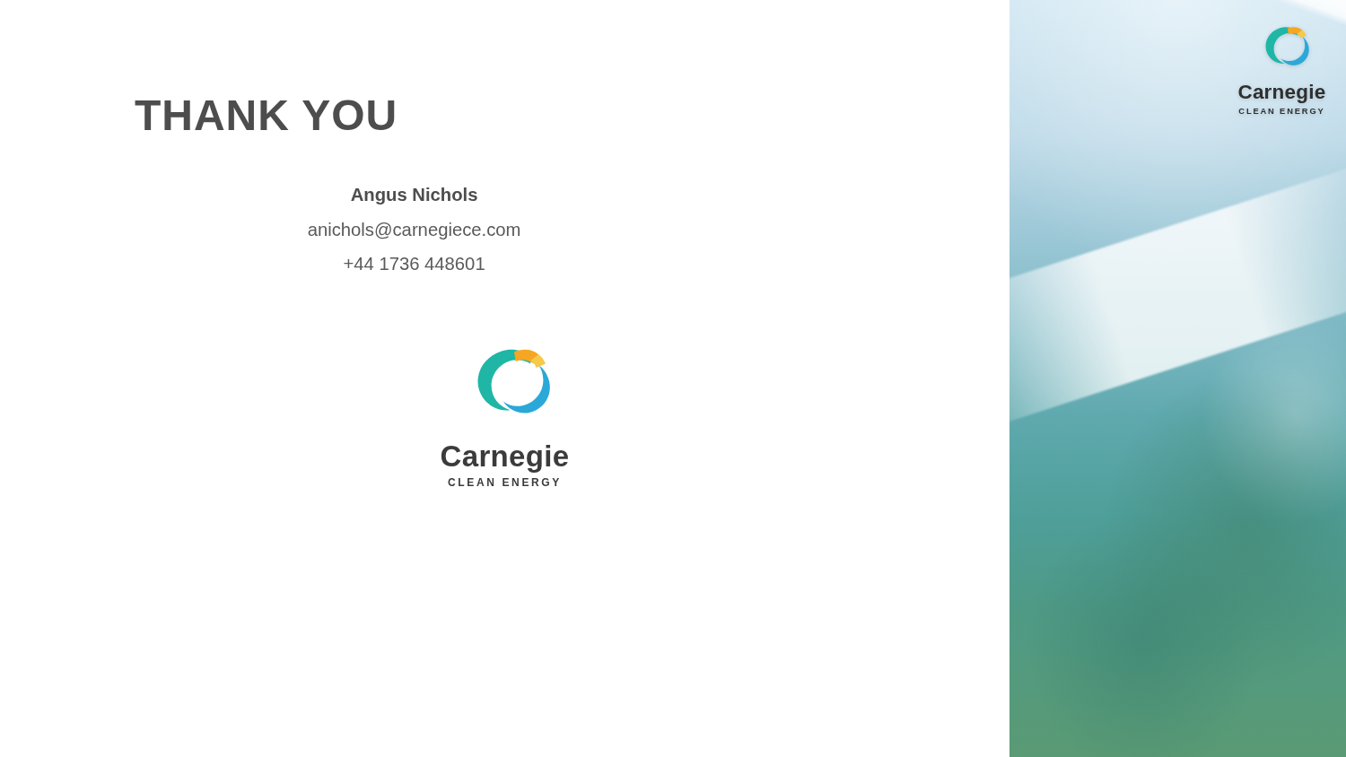THANK YOU
Angus Nichols
anichols@carnegiece.com
+44 1736 448601
Carnegie
CLEAN ENERGY
Carnegie
CLEAN ENERGY